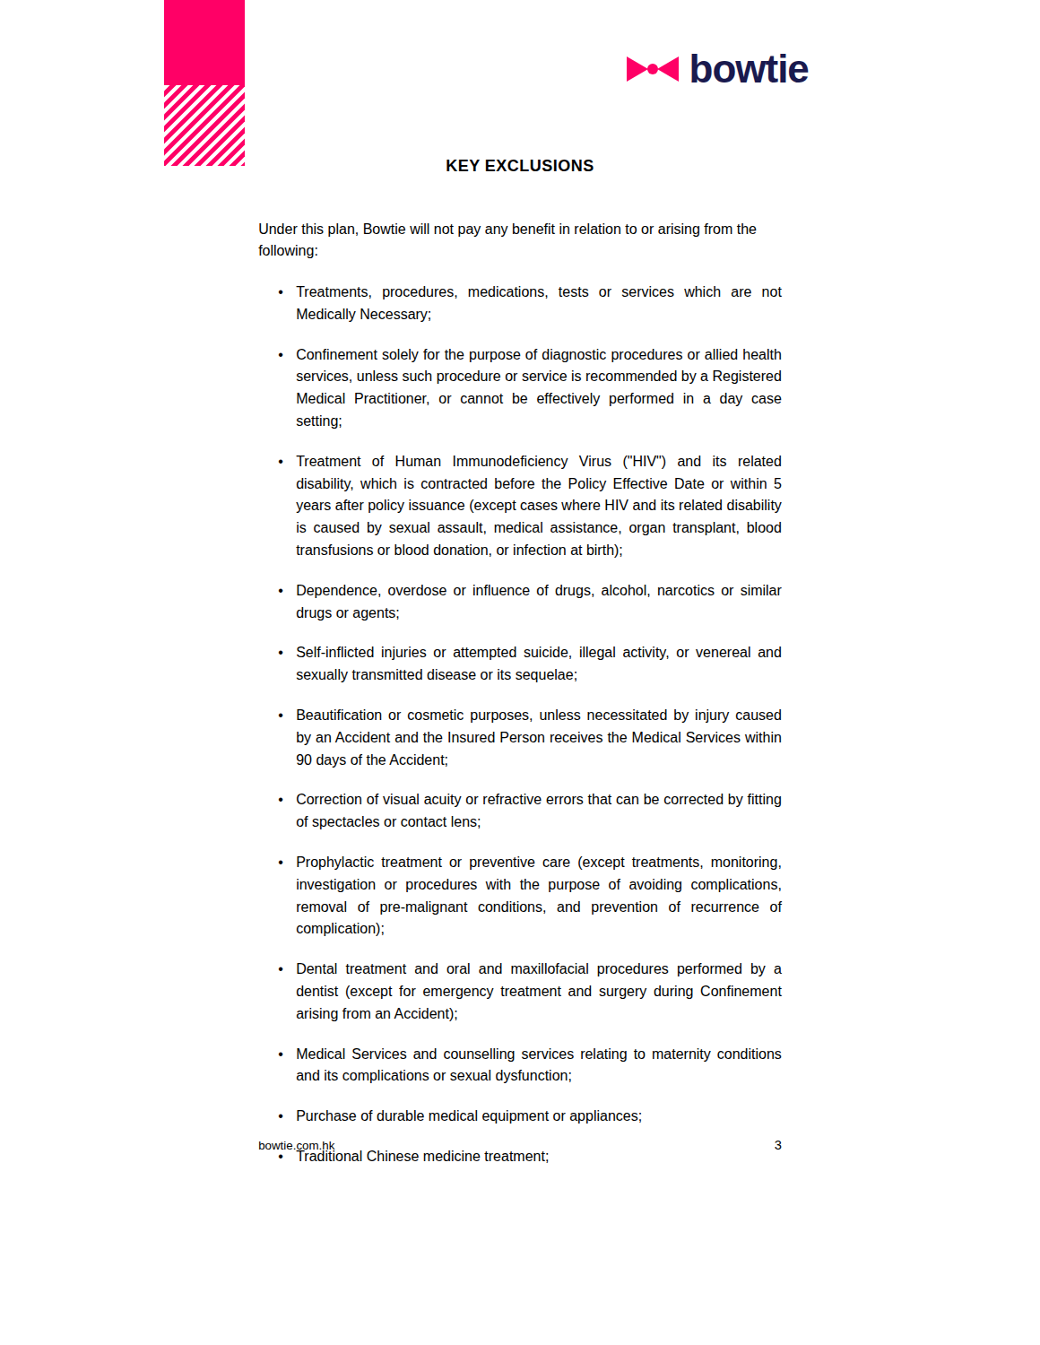bowtie
KEY EXCLUSIONS
Under this plan, Bowtie will not pay any benefit in relation to or arising from the following:
Treatments, procedures, medications, tests or services which are not Medically Necessary;
Confinement solely for the purpose of diagnostic procedures or allied health services, unless such procedure or service is recommended by a Registered Medical Practitioner, or cannot be effectively performed in a day case setting;
Treatment of Human Immunodeficiency Virus ("HIV") and its related disability, which is contracted before the Policy Effective Date or within 5 years after policy issuance (except cases where HIV and its related disability is caused by sexual assault, medical assistance, organ transplant, blood transfusions or blood donation, or infection at birth);
Dependence, overdose or influence of drugs, alcohol, narcotics or similar drugs or agents;
Self-inflicted injuries or attempted suicide, illegal activity, or venereal and sexually transmitted disease or its sequelae;
Beautification or cosmetic purposes, unless necessitated by injury caused by an Accident and the Insured Person receives the Medical Services within 90 days of the Accident;
Correction of visual acuity or refractive errors that can be corrected by fitting of spectacles or contact lens;
Prophylactic treatment or preventive care (except treatments, monitoring, investigation or procedures with the purpose of avoiding complications, removal of pre-malignant conditions, and prevention of recurrence of complication);
Dental treatment and oral and maxillofacial procedures performed by a dentist (except for emergency treatment and surgery during Confinement arising from an Accident);
Medical Services and counselling services relating to maternity conditions and its complications or sexual dysfunction;
Purchase of durable medical equipment or appliances;
Traditional Chinese medicine treatment;
bowtie.com.hk 3